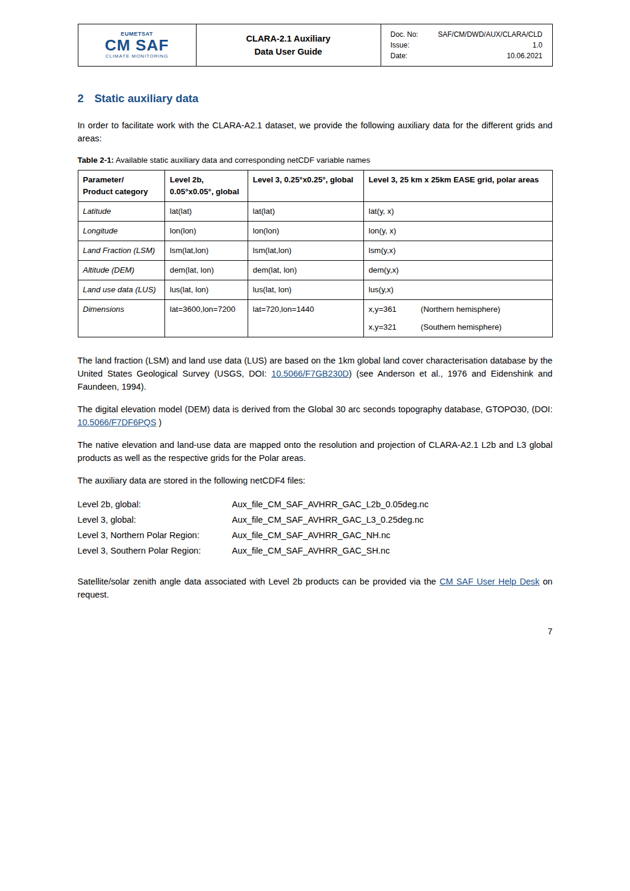EUMETSAT
CM SAF
CLIMATE MONITORING
CLARA-2.1 Auxiliary
Data User Guide
| Doc. No: | SAF/CM/DWD/AUX/CLARA/CLD |
| Issue: | 1.0 |
| Date: | 10.06.2021 |
2 Static auxiliary data
In order to facilitate work with the CLARA-A2.1 dataset, we provide the following auxiliary data for the different grids and areas:
Table 2-1: Available static auxiliary data and corresponding netCDF variable names
| Parameter/ Product category | Level 2b, 0.05°x0.05°, global | Level 3, 0.25°x0.25°, global | Level 3, 25 km x 25km EASE grid, polar areas |
| --- | --- | --- | --- |
| Latitude | lat(lat) | lat(lat) | lat(y, x) |
| Longitude | lon(lon) | lon(lon) | lon(y, x) |
| Land Fraction (LSM) | lsm(lat,lon) | lsm(lat,lon) | lsm(y,x) |
| Altitude (DEM) | dem(lat, lon) | dem(lat, lon) | dem(y,x) |
| Land use data (LUS) | lus(lat, lon) | lus(lat, lon) | lus(y,x) |
| Dimensions | lat=3600,lon=7200 | lat=720,lon=1440 | x,y=361 (Northern hemisphere) x,y=321 (Southern hemisphere) |
The land fraction (LSM) and land use data (LUS) are based on the 1km global land cover characterisation database by the United States Geological Survey (USGS, DOI: 10.5066/F7GB230D) (see Anderson et al., 1976 and Eidenshink and Faundeen, 1994).
The digital elevation model (DEM) data is derived from the Global 30 arc seconds topography database, GTOPO30, (DOI: 10.5066/F7DF6PQS )
The native elevation and land-use data are mapped onto the resolution and projection of CLARA-A2.1 L2b and L3 global products as well as the respective grids for the Polar areas.
The auxiliary data are stored in the following netCDF4 files:
| Level 2b, global: | Aux_file_CM_SAF_AVHRR_GAC_L2b_0.05deg.nc |
| Level 3, global: | Aux_file_CM_SAF_AVHRR_GAC_L3_0.25deg.nc |
| Level 3, Northern Polar Region: | Aux_file_CM_SAF_AVHRR_GAC_NH.nc |
| Level 3, Southern Polar Region: | Aux_file_CM_SAF_AVHRR_GAC_SH.nc |
Satellite/solar zenith angle data associated with Level 2b products can be provided via the CM SAF User Help Desk on request.
7